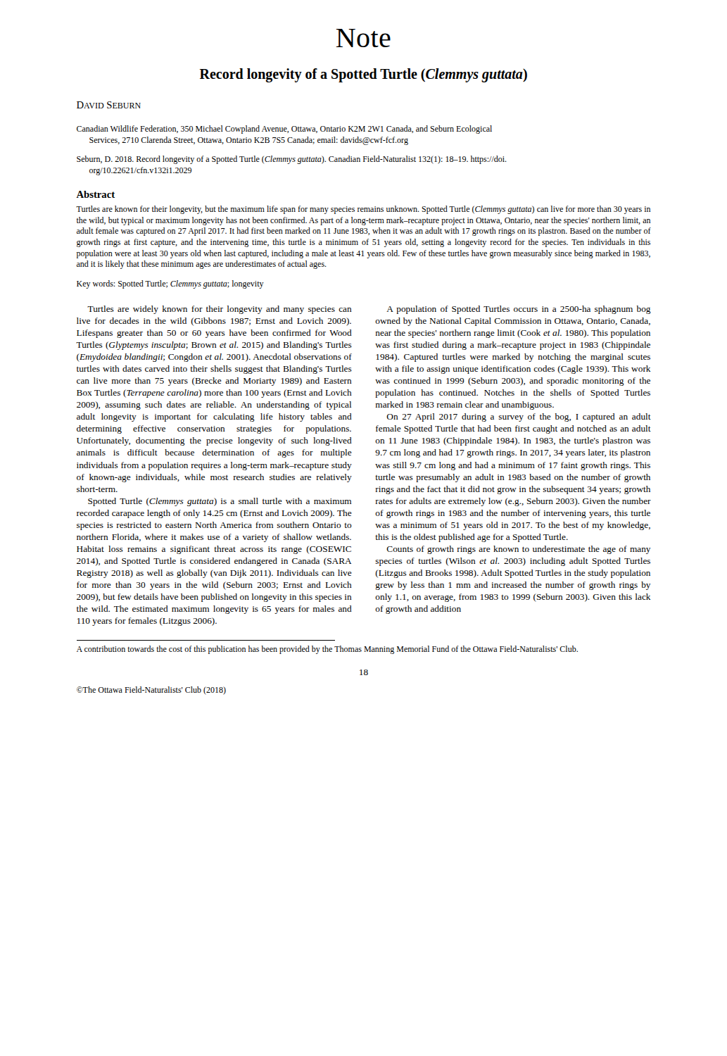Note
Record longevity of a Spotted Turtle (Clemmys guttata)
DAVID SEBURN
Canadian Wildlife Federation, 350 Michael Cowpland Avenue, Ottawa, Ontario K2M 2W1 Canada, and Seburn Ecological Services, 2710 Clarenda Street, Ottawa, Ontario K2B 7S5 Canada; email: davids@cwf-fcf.org
Seburn, D. 2018. Record longevity of a Spotted Turtle (Clemmys guttata). Canadian Field-Naturalist 132(1): 18–19. https://doi. org/10.22621/cfn.v132i1.2029
Abstract
Turtles are known for their longevity, but the maximum life span for many species remains unknown. Spotted Turtle (Clemmys guttata) can live for more than 30 years in the wild, but typical or maximum longevity has not been confirmed. As part of a long-term mark–recapture project in Ottawa, Ontario, near the species' northern limit, an adult female was captured on 27 April 2017. It had first been marked on 11 June 1983, when it was an adult with 17 growth rings on its plastron. Based on the number of growth rings at first capture, and the intervening time, this turtle is a minimum of 51 years old, setting a longevity record for the species. Ten individuals in this population were at least 30 years old when last captured, including a male at least 41 years old. Few of these turtles have grown measurably since being marked in 1983, and it is likely that these minimum ages are underestimates of actual ages.
Key words: Spotted Turtle; Clemmys guttata; longevity
Turtles are widely known for their longevity and many species can live for decades in the wild (Gibbons 1987; Ernst and Lovich 2009). Lifespans greater than 50 or 60 years have been confirmed for Wood Turtles (Glyptemys insculpta; Brown et al. 2015) and Blanding's Turtles (Emydoidea blandingii; Congdon et al. 2001). Anecdotal observations of turtles with dates carved into their shells suggest that Blanding's Turtles can live more than 75 years (Brecke and Moriarty 1989) and Eastern Box Turtles (Terrapene carolina) more than 100 years (Ernst and Lovich 2009), assuming such dates are reliable. An understanding of typical adult longevity is important for calculating life history tables and determining effective conservation strategies for populations. Unfortunately, documenting the precise longevity of such long-lived animals is difficult because determination of ages for multiple individuals from a population requires a long-term mark–recapture study of known-age individuals, while most research studies are relatively short-term.
Spotted Turtle (Clemmys guttata) is a small turtle with a maximum recorded carapace length of only 14.25 cm (Ernst and Lovich 2009). The species is restricted to eastern North America from southern Ontario to northern Florida, where it makes use of a variety of shallow wetlands. Habitat loss remains a significant threat across its range (COSEWIC 2014), and Spotted Turtle is considered endangered in Canada (SARA Registry 2018) as well as globally (van Dijk 2011). Individuals can live for more than 30 years in the wild (Seburn 2003; Ernst and Lovich 2009), but few details have been published on longevity in this species in the wild. The estimated maximum longevity is 65 years for males and 110 years for females (Litzgus 2006).
A population of Spotted Turtles occurs in a 2500-ha sphagnum bog owned by the National Capital Commission in Ottawa, Ontario, Canada, near the species' northern range limit (Cook et al. 1980). This population was first studied during a mark–recapture project in 1983 (Chippindale 1984). Captured turtles were marked by notching the marginal scutes with a file to assign unique identification codes (Cagle 1939). This work was continued in 1999 (Seburn 2003), and sporadic monitoring of the population has continued. Notches in the shells of Spotted Turtles marked in 1983 remain clear and unambiguous.
On 27 April 2017 during a survey of the bog, I captured an adult female Spotted Turtle that had been first caught and notched as an adult on 11 June 1983 (Chippindale 1984). In 1983, the turtle's plastron was 9.7 cm long and had 17 growth rings. In 2017, 34 years later, its plastron was still 9.7 cm long and had a minimum of 17 faint growth rings. This turtle was presumably an adult in 1983 based on the number of growth rings and the fact that it did not grow in the subsequent 34 years; growth rates for adults are extremely low (e.g., Seburn 2003). Given the number of growth rings in 1983 and the number of intervening years, this turtle was a minimum of 51 years old in 2017. To the best of my knowledge, this is the oldest published age for a Spotted Turtle.
Counts of growth rings are known to underestimate the age of many species of turtles (Wilson et al. 2003) including adult Spotted Turtles (Litzgus and Brooks 1998). Adult Spotted Turtles in the study population grew by less than 1 mm and increased the number of growth rings by only 1.1, on average, from 1983 to 1999 (Seburn 2003). Given this lack of growth and addition
A contribution towards the cost of this publication has been provided by the Thomas Manning Memorial Fund of the Ottawa Field-Naturalists' Club.
18
©The Ottawa Field-Naturalists' Club (2018)